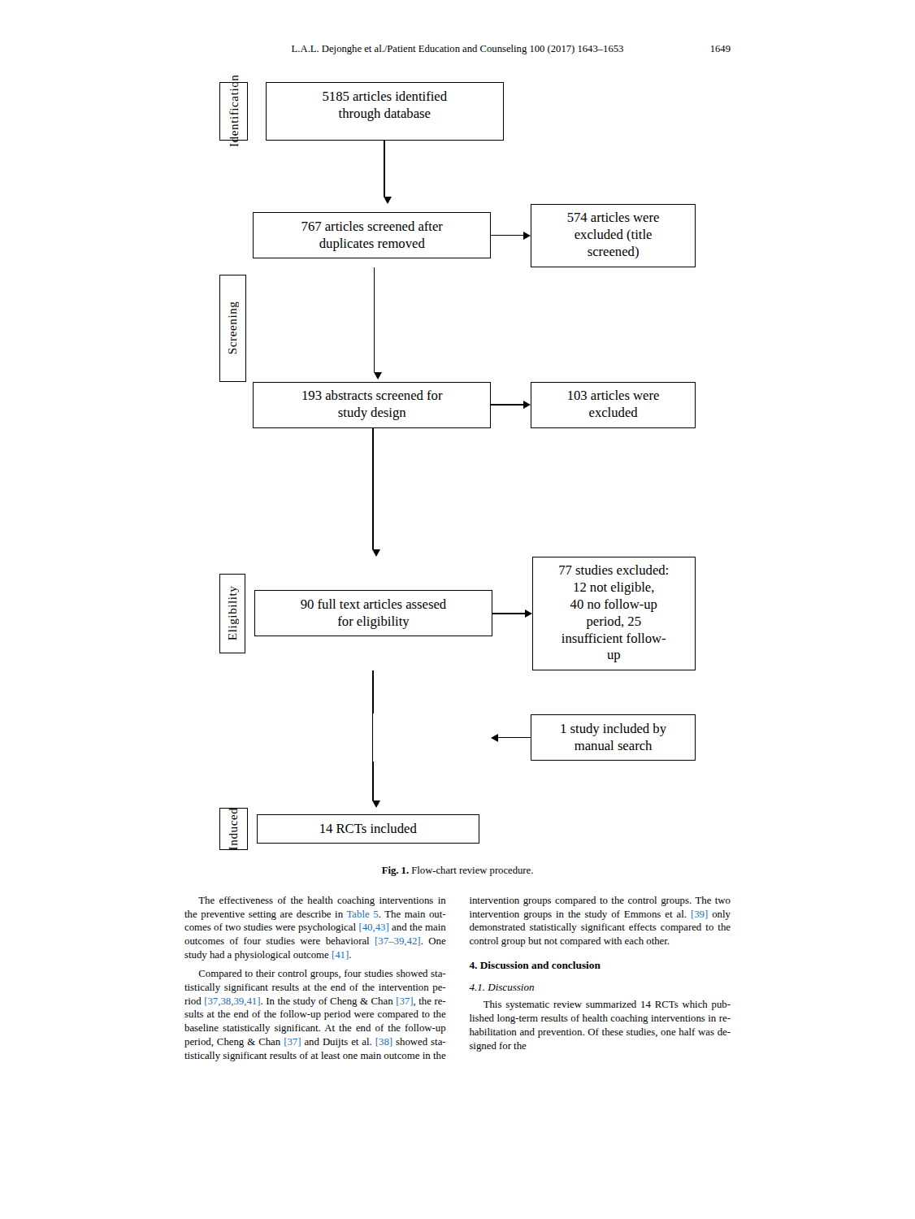L.A.L. Dejonghe et al./Patient Education and Counseling 100 (2017) 1643–1653 1649
Identification
5185 articles identified
through database
767 articles screened after
duplicates removed
574 articles were
excluded (title
screened)
Screening
193 abstracts screened for
study design
103 articles were
excluded
Eligibility
90 full text articles assesed
for eligibility
77 studies excluded:
12 not eligible,
40 no follow-up
period, 25
insufficient follow-
up
1 study included by
manual search
Induced
14 RCTs included
Fig. 1. Flow-chart review procedure.
The effectiveness of the health coaching interventions in the preventive setting are describe in Table 5. The main outcomes of two studies were psychological [40,43] and the main outcomes of four studies were behavioral [37–39,42]. One study had a physiological outcome [41].
Compared to their control groups, four studies showed statistically significant results at the end of the intervention period [37,38,39,41]. In the study of Cheng & Chan [37], the results at the end of the follow-up period were compared to the baseline statistically significant. At the end of the follow-up period, Cheng & Chan [37] and Duijts et al. [38] showed statistically significant results of at least one main outcome in the intervention groups compared to the control groups. The two intervention groups in the study of Emmons et al. [39] only demonstrated statistically significant effects compared to the control group but not compared with each other.
4. Discussion and conclusion
4.1. Discussion
This systematic review summarized 14 RCTs which published long-term results of health coaching interventions in rehabilitation and prevention. Of these studies, one half was designed for the